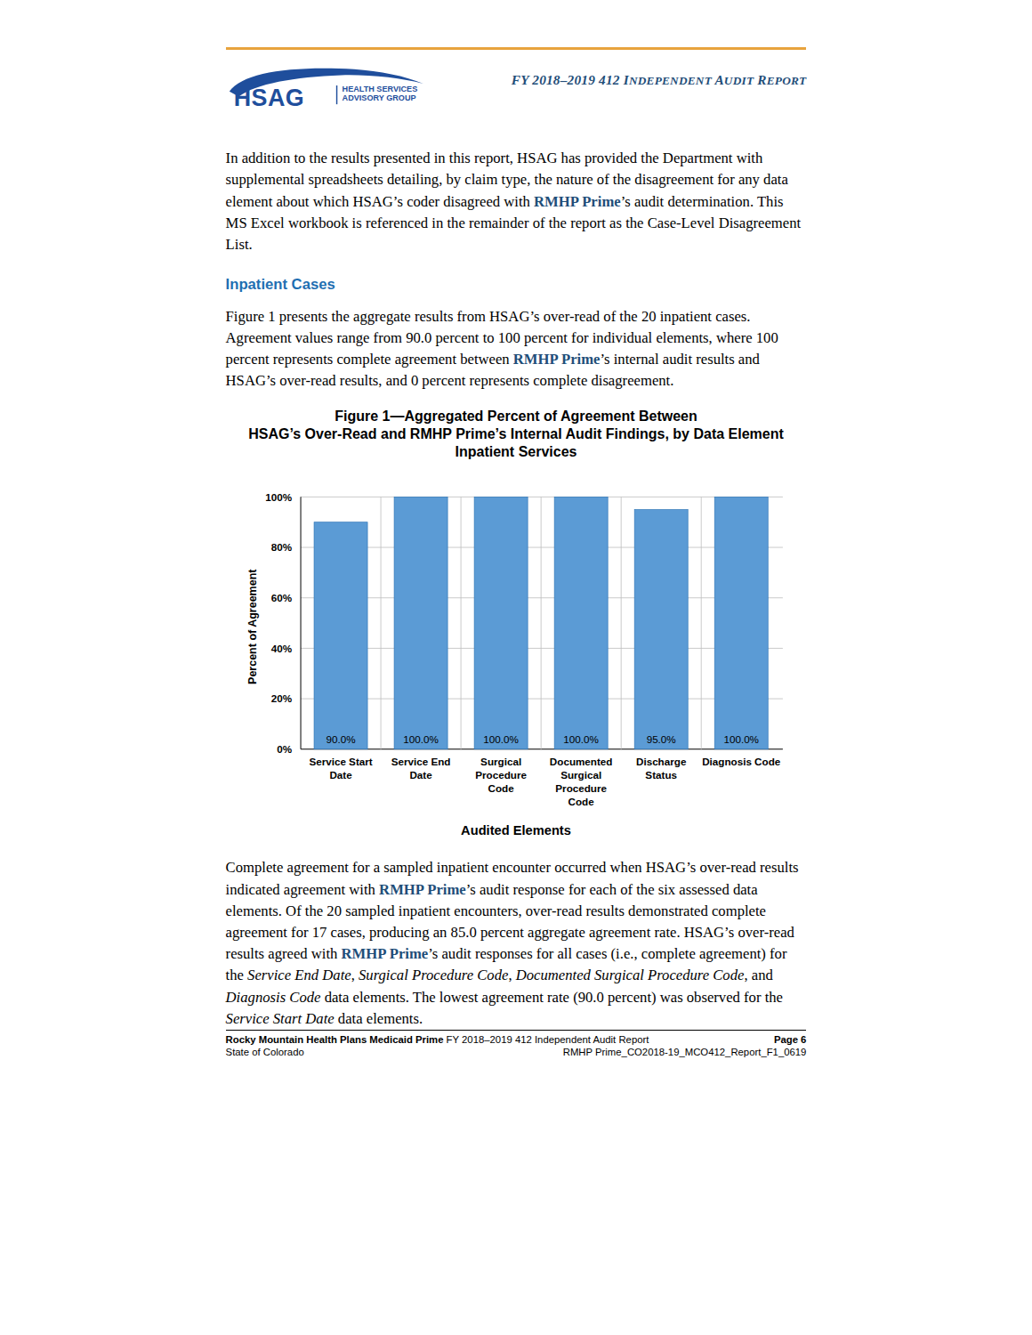HSAG HEALTH SERVICES ADVISORY GROUP
FY 2018–2019 412 INDEPENDENT AUDIT REPORT
In addition to the results presented in this report, HSAG has provided the Department with supplemental spreadsheets detailing, by claim type, the nature of the disagreement for any data element about which HSAG’s coder disagreed with RMHP Prime’s audit determination. This MS Excel workbook is referenced in the remainder of the report as the Case-Level Disagreement List.
Inpatient Cases
Figure 1 presents the aggregate results from HSAG’s over-read of the 20 inpatient cases. Agreement values range from 90.0 percent to 100 percent for individual elements, where 100 percent represents complete agreement between RMHP Prime’s internal audit results and HSAG’s over-read results, and 0 percent represents complete disagreement.
Figure 1—Aggregated Percent of Agreement Between
HSAG’s Over-Read and RMHP Prime’s Internal Audit Findings, by Data Element
Inpatient Services
100% 80% 60% 40% 20% 0% Percent of Agreement 90.0% 100.0% 100.0% 100.0% 95.0% 100.0% Service Start Date Service End Date Surgical Procedure Code Documented Surgical Procedure Code Discharge Status Diagnosis Code
Audited Elements
Complete agreement for a sampled inpatient encounter occurred when HSAG’s over-read results indicated agreement with RMHP Prime’s audit response for each of the six assessed data elements. Of the 20 sampled inpatient encounters, over-read results demonstrated complete agreement for 17 cases, producing an 85.0 percent aggregate agreement rate. HSAG’s over-read results agreed with RMHP Prime’s audit responses for all cases (i.e., complete agreement) for the Service End Date, Surgical Procedure Code, Documented Surgical Procedure Code, and Diagnosis Code data elements. The lowest agreement rate (90.0 percent) was observed for the Service Start Date data elements.
Rocky Mountain Health Plans Medicaid Prime FY 2018–2019 412 Independent Audit Report
Page 6
State of Colorado
RMHP Prime_CO2018-19_MCO412_Report_F1_0619